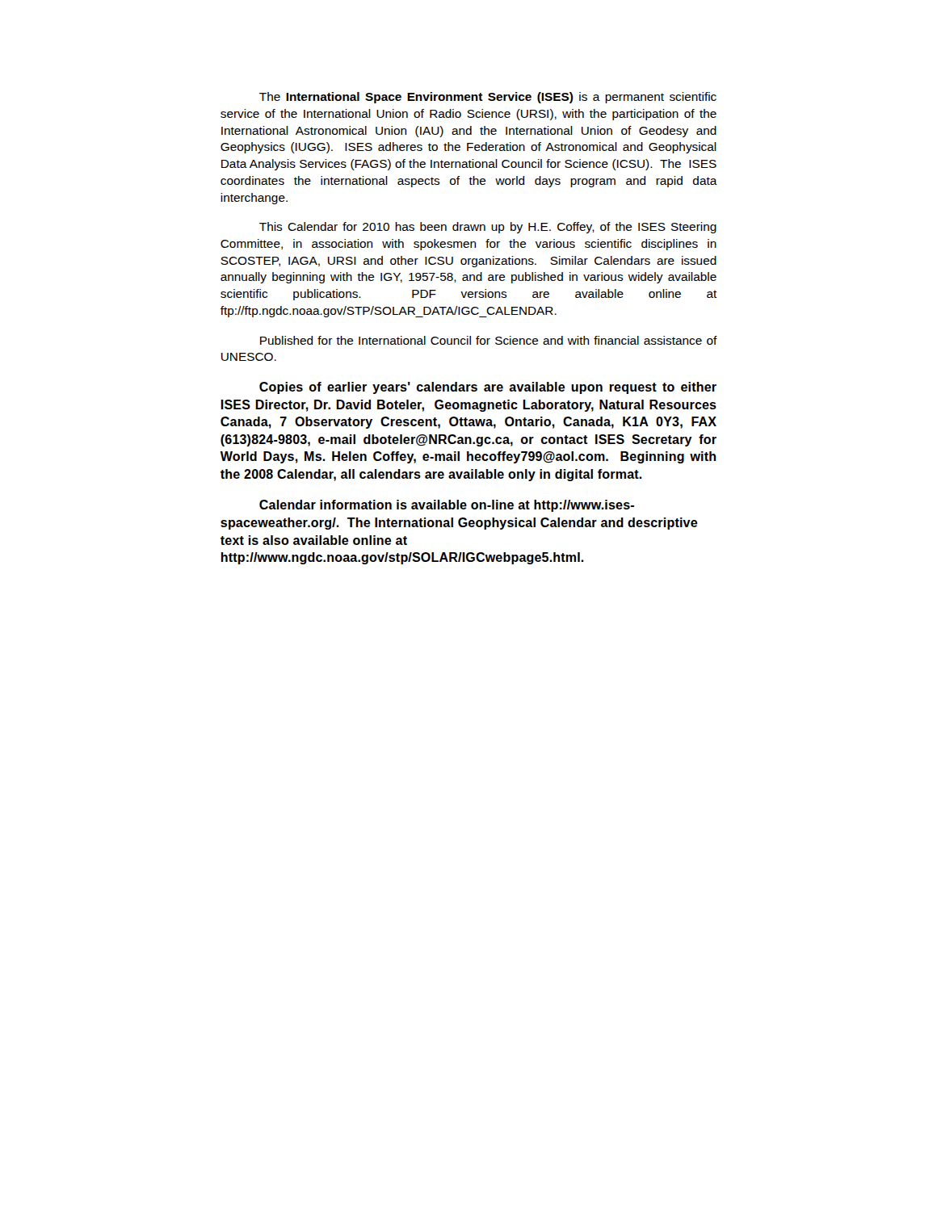The International Space Environment Service (ISES) is a permanent scientific service of the International Union of Radio Science (URSI), with the participation of the International Astronomical Union (IAU) and the International Union of Geodesy and Geophysics (IUGG). ISES adheres to the Federation of Astronomical and Geophysical Data Analysis Services (FAGS) of the International Council for Science (ICSU). The ISES coordinates the international aspects of the world days program and rapid data interchange.
This Calendar for 2010 has been drawn up by H.E. Coffey, of the ISES Steering Committee, in association with spokesmen for the various scientific disciplines in SCOSTEP, IAGA, URSI and other ICSU organizations. Similar Calendars are issued annually beginning with the IGY, 1957-58, and are published in various widely available scientific publications. PDF versions are available online at ftp://ftp.ngdc.noaa.gov/STP/SOLAR_DATA/IGC_CALENDAR.
Published for the International Council for Science and with financial assistance of UNESCO.
Copies of earlier years' calendars are available upon request to either ISES Director, Dr. David Boteler, Geomagnetic Laboratory, Natural Resources Canada, 7 Observatory Crescent, Ottawa, Ontario, Canada, K1A 0Y3, FAX (613)824-9803, e-mail dboteler@NRCan.gc.ca, or contact ISES Secretary for World Days, Ms. Helen Coffey, e-mail hecoffey799@aol.com. Beginning with the 2008 Calendar, all calendars are available only in digital format.
Calendar information is available on-line at http://www.ises-spaceweather.org/. The International Geophysical Calendar and descriptive text is also available online at http://www.ngdc.noaa.gov/stp/SOLAR/IGCwebpage5.html.